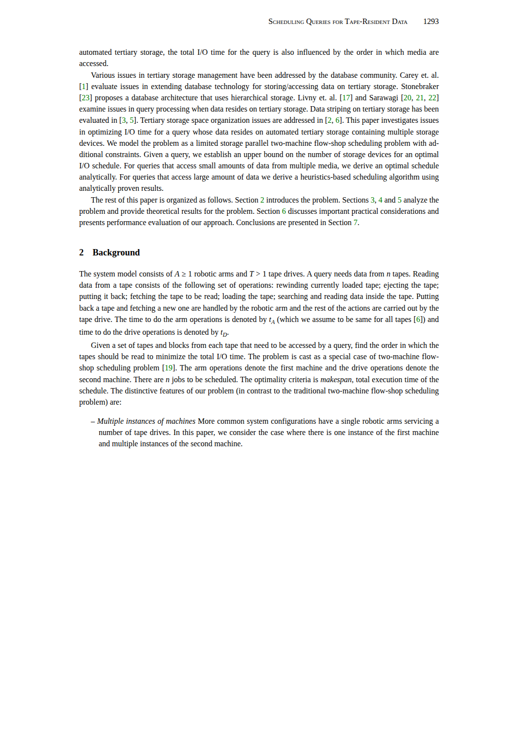Scheduling Queries for Tape-Resident Data1293
automated tertiary storage, the total I/O time for the query is also influenced by the order in which media are accessed.
Various issues in tertiary storage management have been addressed by the database community. Carey et. al. [1] evaluate issues in extending database technology for storing/accessing data on tertiary storage. Stonebraker [23] proposes a database architecture that uses hierarchical storage. Livny et. al. [17] and Sarawagi [20, 21, 22] examine issues in query processing when data resides on tertiary storage. Data striping on tertiary storage has been evaluated in [3, 5]. Tertiary storage space organization issues are addressed in [2, 6]. This paper investigates issues in optimizing I/O time for a query whose data resides on automated tertiary storage containing multiple storage devices. We model the problem as a limited storage parallel two-machine flow-shop scheduling problem with additional constraints. Given a query, we establish an upper bound on the number of storage devices for an optimal I/O schedule. For queries that access small amounts of data from multiple media, we derive an optimal schedule analytically. For queries that access large amount of data we derive a heuristics-based scheduling algorithm using analytically proven results.
The rest of this paper is organized as follows. Section 2 introduces the problem. Sections 3, 4 and 5 analyze the problem and provide theoretical results for the problem. Section 6 discusses important practical considerations and presents performance evaluation of our approach. Conclusions are presented in Section 7.
2 Background
The system model consists of A ≥ 1 robotic arms and T > 1 tape drives. A query needs data from n tapes. Reading data from a tape consists of the following set of operations: rewinding currently loaded tape; ejecting the tape; putting it back; fetching the tape to be read; loading the tape; searching and reading data inside the tape. Putting back a tape and fetching a new one are handled by the robotic arm and the rest of the actions are carried out by the tape drive. The time to do the arm operations is denoted by tA (which we assume to be same for all tapes [6]) and time to do the drive operations is denoted by tD.
Given a set of tapes and blocks from each tape that need to be accessed by a query, find the order in which the tapes should be read to minimize the total I/O time. The problem is cast as a special case of two-machine flow-shop scheduling problem [19]. The arm operations denote the first machine and the drive operations denote the second machine. There are n jobs to be scheduled. The optimality criteria is makespan, total execution time of the schedule. The distinctive features of our problem (in contrast to the traditional two-machine flow-shop scheduling problem) are:
Multiple instances of machines More common system configurations have a single robotic arms servicing a number of tape drives. In this paper, we consider the case where there is one instance of the first machine and multiple instances of the second machine.